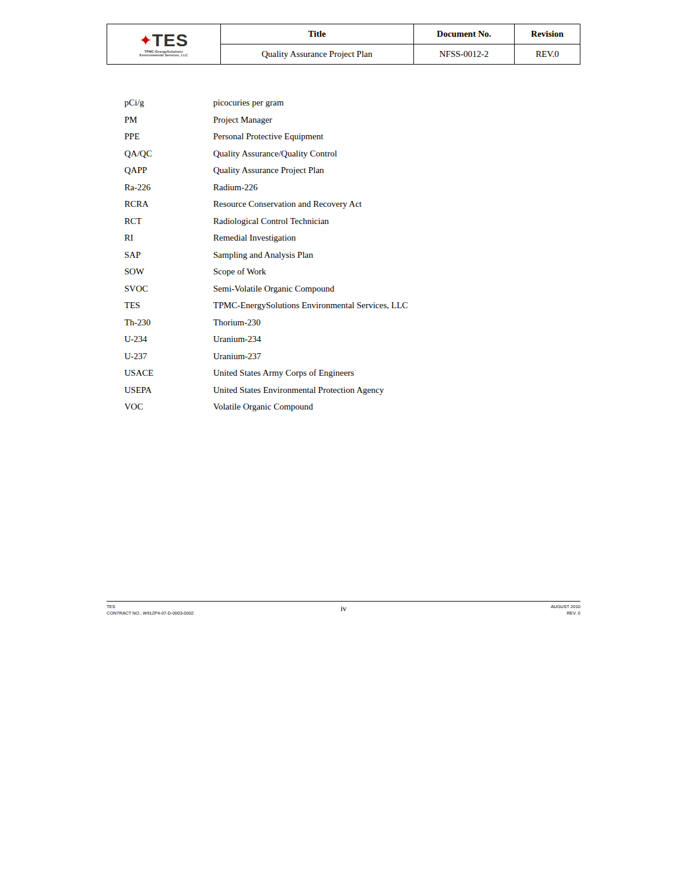| ✦ TES TPMC‑EnergySolutions Environmental Services, LLC | Title | Document No. | Revision |
| Quality Assurance Project Plan | NFSS-0012-2 | REV.0 |
pCi/g
picocuries per gram
PM
Project Manager
PPE
Personal Protective Equipment
QA/QC
Quality Assurance/Quality Control
QAPP
Quality Assurance Project Plan
Ra-226
Radium-226
RCRA
Resource Conservation and Recovery Act
RCT
Radiological Control Technician
RI
Remedial Investigation
SAP
Sampling and Analysis Plan
SOW
Scope of Work
SVOC
Semi-Volatile Organic Compound
TES
TPMC-EnergySolutions Environmental Services, LLC
Th-230
Thorium-230
U-234
Uranium-234
U-237
Uranium-237
USACE
United States Army Corps of Engineers
USEPA
United States Environmental Protection Agency
VOC
Volatile Organic Compound
| TES CONTRACT NO., W912P4-07-D-0003-0002 | iv | AUGUST 2010 REV. 0 |